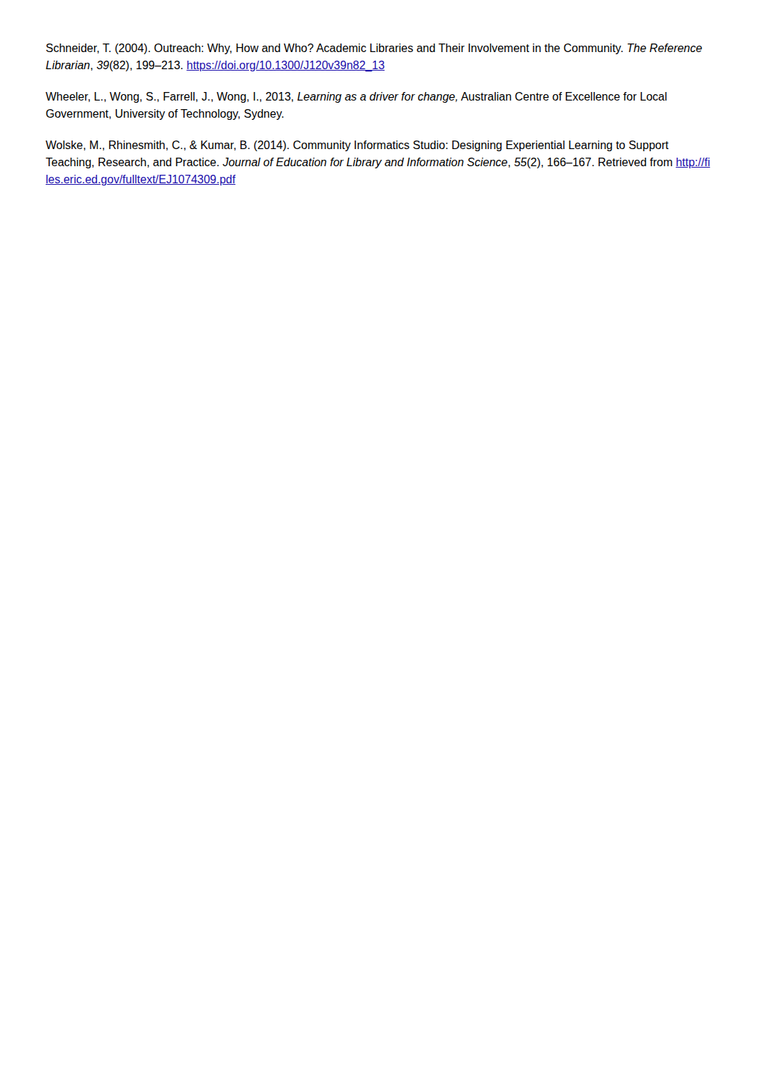Schneider, T. (2004). Outreach: Why, How and Who? Academic Libraries and Their Involvement in the Community. The Reference Librarian, 39(82), 199–213. https://doi.org/10.1300/J120v39n82_13
Wheeler, L., Wong, S., Farrell, J., Wong, I., 2013, Learning as a driver for change, Australian Centre of Excellence for Local Government, University of Technology, Sydney.
Wolske, M., Rhinesmith, C., & Kumar, B. (2014). Community Informatics Studio: Designing Experiential Learning to Support Teaching, Research, and Practice. Journal of Education for Library and Information Science, 55(2), 166–167. Retrieved from http://files.eric.ed.gov/fulltext/EJ1074309.pdf